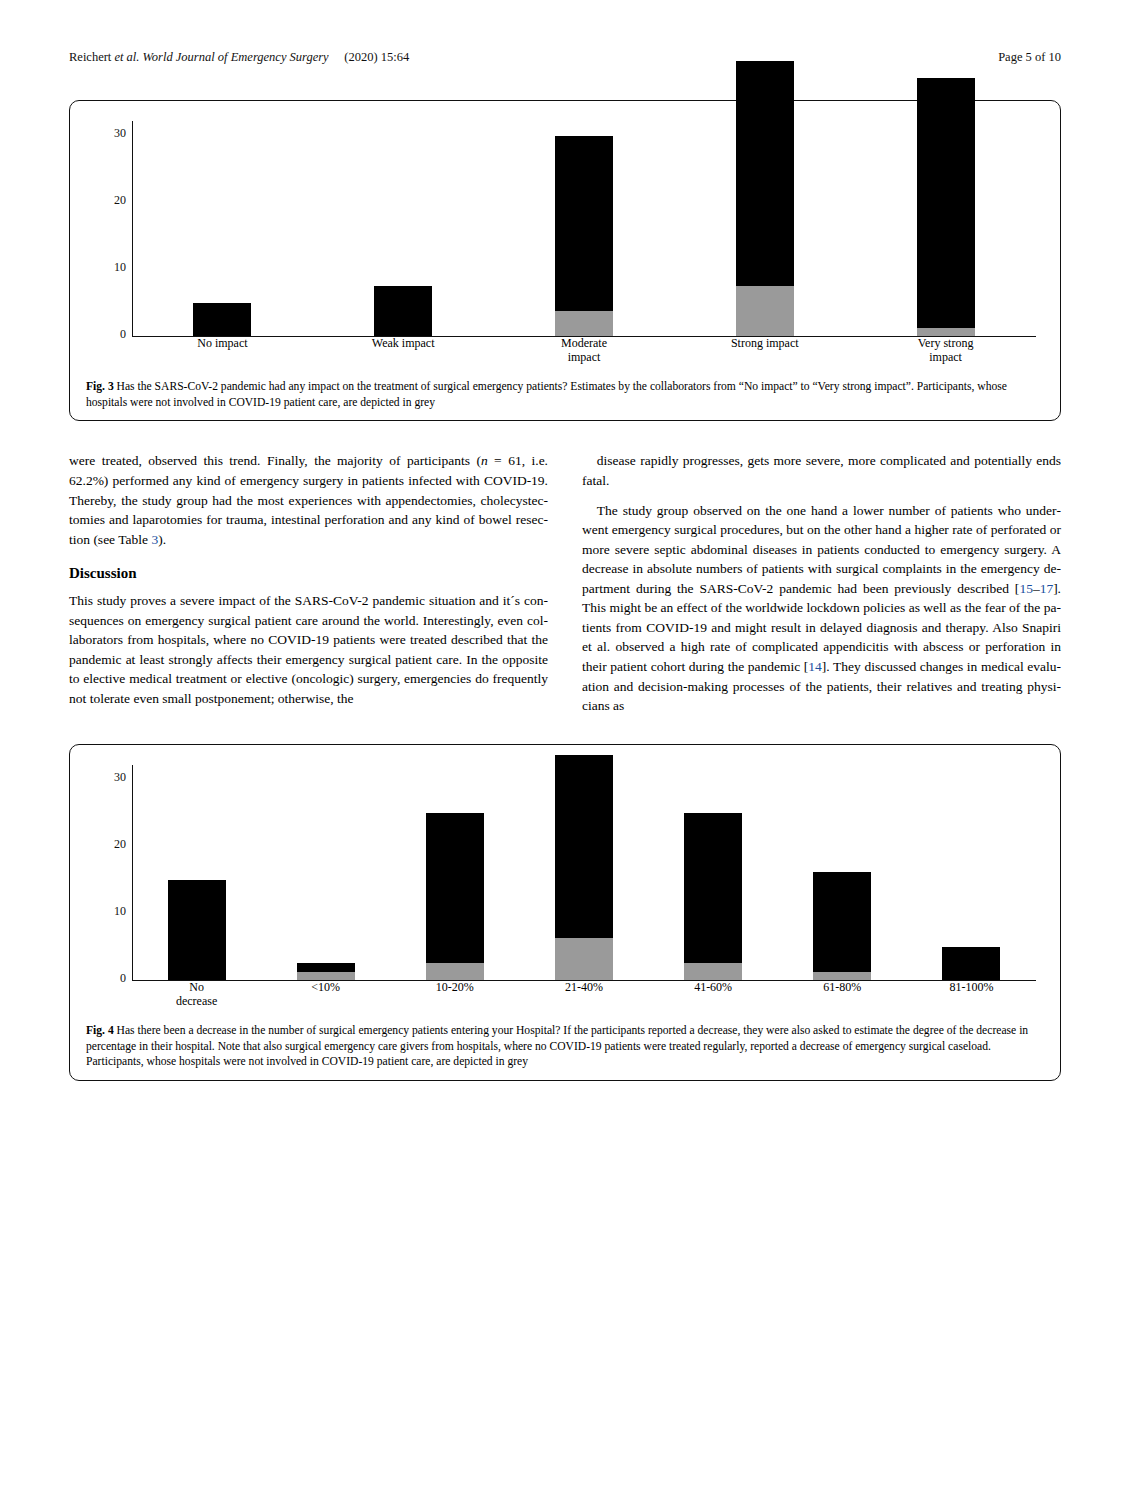Reichert et al. World Journal of Emergency Surgery (2020) 15:64
Page 5 of 10
30
20
10
0
No impact Weak impact Moderate
impact Strong impact Very strong
impact
Fig. 3 Has the SARS-CoV-2 pandemic had any impact on the treatment of surgical emergency patients? Estimates by the collaborators from “No impact” to “Very strong impact”. Participants, whose hospitals were not involved in COVID-19 patient care, are depicted in grey
were treated, observed this trend. Finally, the majority of participants (n = 61, i.e. 62.2%) performed any kind of emergency surgery in patients infected with COVID-19. Thereby, the study group had the most experiences with appendectomies, cholecystectomies and laparotomies for trauma, intestinal perforation and any kind of bowel resection (see Table 3).
Discussion
This study proves a severe impact of the SARS-CoV-2 pandemic situation and it´s consequences on emergency surgical patient care around the world. Interestingly, even collaborators from hospitals, where no COVID-19 patients were treated described that the pandemic at least strongly affects their emergency surgical patient care. In the opposite to elective medical treatment or elective (oncologic) surgery, emergencies do frequently not tolerate even small postponement; otherwise, the
disease rapidly progresses, gets more severe, more complicated and potentially ends fatal.
The study group observed on the one hand a lower number of patients who underwent emergency surgical procedures, but on the other hand a higher rate of perforated or more severe septic abdominal diseases in patients conducted to emergency surgery. A decrease in absolute numbers of patients with surgical complaints in the emergency department during the SARS-CoV-2 pandemic had been previously described [15–17]. This might be an effect of the worldwide lockdown policies as well as the fear of the patients from COVID-19 and might result in delayed diagnosis and therapy. Also Snapiri et al. observed a high rate of complicated appendicitis with abscess or perforation in their patient cohort during the pandemic [14]. They discussed changes in medical evaluation and decision-making processes of the patients, their relatives and treating physicians as
30
20
10
0
No
decrease <10% 10-20% 21-40% 41-60% 61-80% 81-100%
Fig. 4 Has there been a decrease in the number of surgical emergency patients entering your Hospital? If the participants reported a decrease, they were also asked to estimate the degree of the decrease in percentage in their hospital. Note that also surgical emergency care givers from hospitals, where no COVID-19 patients were treated regularly, reported a decrease of emergency surgical caseload. Participants, whose hospitals were not involved in COVID-19 patient care, are depicted in grey